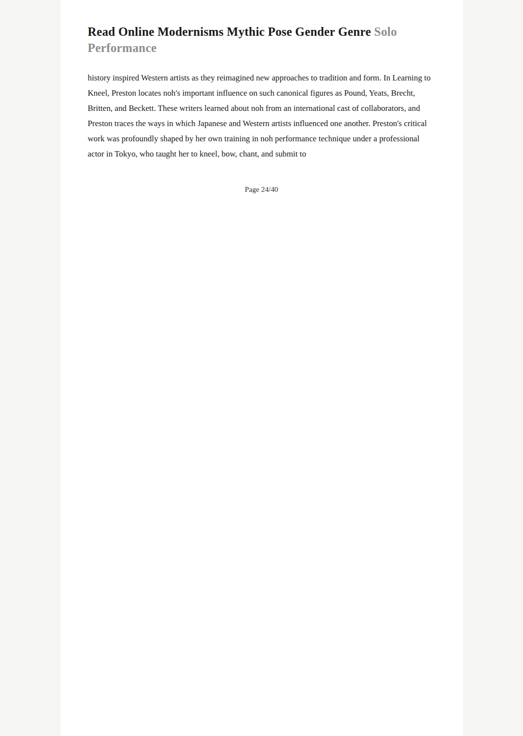Read Online Modernisms Mythic Pose Gender Genre Solo Performance
history inspired Western artists as they reimagined new approaches to tradition and form. In Learning to Kneel, Preston locates noh's important influence on such canonical figures as Pound, Yeats, Brecht, Britten, and Beckett. These writers learned about noh from an international cast of collaborators, and Preston traces the ways in which Japanese and Western artists influenced one another. Preston's critical work was profoundly shaped by her own training in noh performance technique under a professional actor in Tokyo, who taught her to kneel, bow, chant, and submit to
Page 24/40